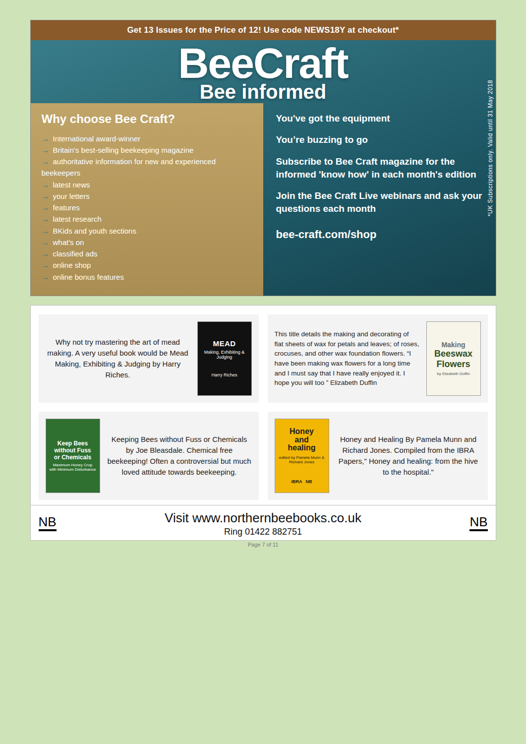Get 13 Issues for the Price of 12! Use code NEWS18Y at checkout*
BeeCraft
Bee informed
*UK Subscriptions only. Valid until 31 May 2018
Why choose Bee Craft?
International award-winner
Britain's best-selling beekeeping magazine
authoritative information for new and experienced beekeepers
latest news
your letters
features
latest research
BKids and youth sections
what's on
classified ads
online shop
online bonus features
You've got the equipment
You’re buzzing to go
Subscribe to Bee Craft magazine for the informed 'know how' in each month's edition
Join the Bee Craft Live webinars and ask your questions each month
bee-craft.com/shop
Why not try mastering the art of mead making. A very useful book would be Mead Making, Exhibiting & Judging by Harry Riches.
MEAD
Making, Exhibiting & Judging
Harry Riches
This title details the making and decorating of flat sheets of wax for petals and leaves; of roses, crocuses, and other wax foundation flowers. “I have been making wax flowers for a long time and I must say that I have really enjoyed it. I hope you will too ” Elizabeth Duffin
Making
Beeswax
Flowers
by Elizabeth Duffin
Keep Bees
without Fuss
or Chemicals
Maximum Honey Crop with Minimum Disturbance
Keeping Bees without Fuss or Chemicals by Joe Bleasdale. Chemical free beekeeping! Often a controversial but much loved attitude towards beekeeping.
Honey
and
healing
edited by Pamela Munn & Richard Jones
IBRA NB
Honey and Healing By Pamela Munn and Richard Jones. Compiled from the IBRA Papers," Honey and healing: from the hive to the hospital."
NB
Visit www.northernbeebooks.co.uk
Ring 01422 882751
NB
Page 7 of 11